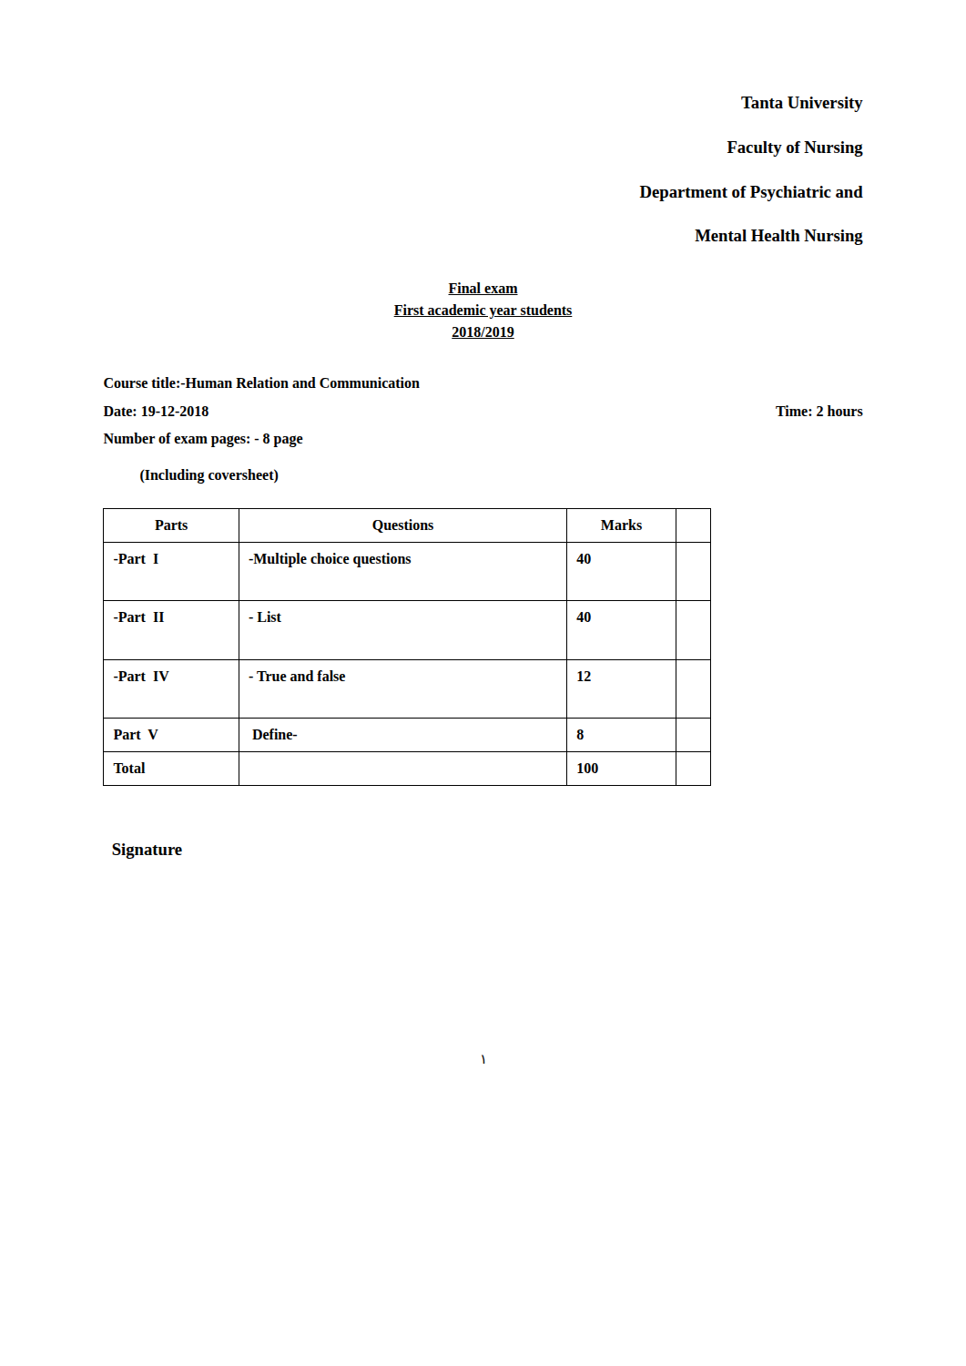Tanta University
Faculty of Nursing
Department of Psychiatric and
Mental Health Nursing
Final exam
First academic year students
2018/2019
Course title:-Human Relation and Communication
Date: 19-12-2018 Time: 2 hours
Number of exam pages: - 8 page
(Including coversheet)
| Parts | Questions | Marks | |
| --- | --- | --- | --- |
| -Part I | -Multiple choice questions | 40 | |
| -Part II | - List | 40 | |
| -Part IV | - True and false | 12 | |
| Part V | Define- | 8 | |
| Total | | 100 | |
Signature
١